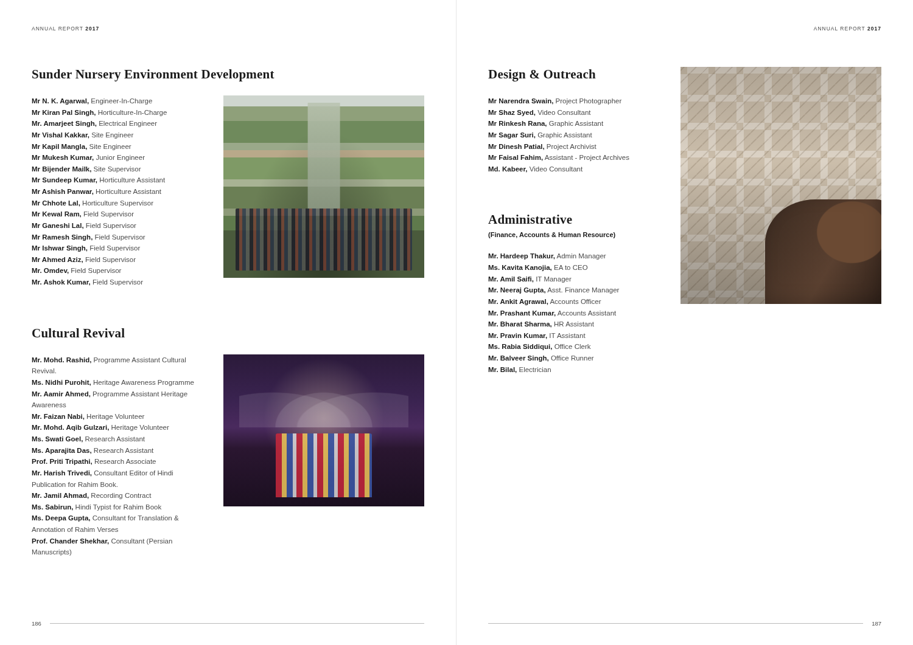Annual Report 2017
Sunder Nursery Environment Development
Mr N. K. Agarwal, Engineer-In-Charge
Mr Kiran Pal Singh, Horticulture-In-Charge
Mr. Amarjeet Singh, Electrical Engineer
Mr Vishal Kakkar, Site Engineer
Mr Kapil Mangla, Site Engineer
Mr Mukesh Kumar, Junior Engineer
Mr Bijender Mailk, Site Supervisor
Mr Sundeep Kumar, Horticulture Assistant
Mr Ashish Panwar, Horticulture Assistant
Mr Chhote Lal, Horticulture Supervisor
Mr Kewal Ram, Field Supervisor
Mr Ganeshi Lal, Field Supervisor
Mr Ramesh Singh, Field Supervisor
Mr Ishwar Singh, Field Supervisor
Mr Ahmed Aziz, Field Supervisor
Mr. Omdev, Field Supervisor
Mr. Ashok Kumar, Field Supervisor
Cultural Revival
Mr. Mohd. Rashid, Programme Assistant Cultural Revival.
Ms. Nidhi Purohit, Heritage Awareness Programme
Mr. Aamir Ahmed, Programme Assistant Heritage Awareness
Mr. Faizan Nabi, Heritage Volunteer
Mr. Mohd. Aqib Gulzari, Heritage Volunteer
Ms. Swati Goel, Research Assistant
Ms. Aparajita Das, Research Assistant
Prof. Priti Tripathi, Research Associate
Mr. Harish Trivedi, Consultant Editor of Hindi Publication for Rahim Book.
Mr. Jamil Ahmad, Recording Contract
Ms. Sabirun, Hindi Typist for Rahim Book
Ms. Deepa Gupta, Consultant for Translation & Annotation of Rahim Verses
Prof. Chander Shekhar, Consultant (Persian Manuscripts)
186
Annual Report 2017
Design & Outreach
Mr Narendra Swain, Project Photographer
Mr Shaz Syed, Video Consultant
Mr Rinkesh Rana, Graphic Assistant
Mr Sagar Suri, Graphic Assistant
Mr Dinesh Patial, Project Archivist
Mr Faisal Fahim, Assistant - Project Archives
Md. Kabeer, Video Consultant
Administrative
(Finance, Accounts & Human Resource)
Mr. Hardeep Thakur, Admin Manager
Ms. Kavita Kanojia, EA to CEO
Mr. Amil Saifi, IT Manager
Mr. Neeraj Gupta, Asst. Finance Manager
Mr. Ankit Agrawal, Accounts Officer
Mr. Prashant Kumar, Accounts Assistant
Mr. Bharat Sharma, HR Assistant
Mr. Pravin Kumar, IT Assistant
Ms. Rabia Siddiqui, Office Clerk
Mr. Balveer Singh, Office Runner
Mr. Bilal, Electrician
187